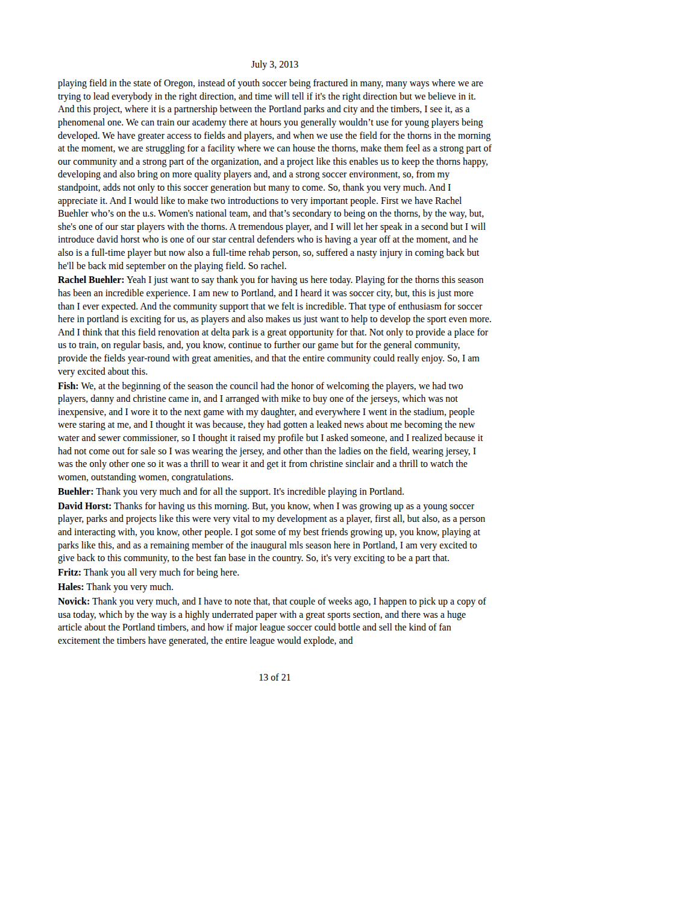July 3, 2013
playing field in the state of Oregon, instead of youth soccer being fractured in many, many ways where we are trying to lead everybody in the right direction, and time will tell if it's the right direction but we believe in it. And this project, where it is a partnership between the Portland parks and city and the timbers, I see it, as a phenomenal one. We can train our academy there at hours you generally wouldn’t use for young players being developed. We have greater access to fields and players, and when we use the field for the thorns in the morning at the moment, we are struggling for a facility where we can house the thorns, make them feel as a strong part of our community and a strong part of the organization, and a project like this enables us to keep the thorns happy, developing and also bring on more quality players and, and a strong soccer environment, so, from my standpoint, adds not only to this soccer generation but many to come. So, thank you very much. And I appreciate it. And I would like to make two introductions to very important people. First we have Rachel Buehler who’s on the u.s. Women's national team, and that’s secondary to being on the thorns, by the way, but, she's one of our star players with the thorns. A tremendous player, and I will let her speak in a second but I will introduce david horst who is one of our star central defenders who is having a year off at the moment, and he also is a full-time player but now also a full-time rehab person, so, suffered a nasty injury in coming back but he'll be back mid september on the playing field. So rachel.
Rachel Buehler: Yeah I just want to say thank you for having us here today. Playing for the thorns this season has been an incredible experience. I am new to Portland, and I heard it was soccer city, but, this is just more than I ever expected. And the community support that we felt is incredible. That type of enthusiasm for soccer here in portland is exciting for us, as players and also makes us just want to help to develop the sport even more. And I think that this field renovation at delta park is a great opportunity for that. Not only to provide a place for us to train, on regular basis, and, you know, continue to further our game but for the general community, provide the fields year-round with great amenities, and that the entire community could really enjoy. So, I am very excited about this.
Fish: We, at the beginning of the season the council had the honor of welcoming the players, we had two players, danny and christine came in, and I arranged with mike to buy one of the jerseys, which was not inexpensive, and I wore it to the next game with my daughter, and everywhere I went in the stadium, people were staring at me, and I thought it was because, they had gotten a leaked news about me becoming the new water and sewer commissioner, so I thought it raised my profile but I asked someone, and I realized because it had not come out for sale so I was wearing the jersey, and other than the ladies on the field, wearing jersey, I was the only other one so it was a thrill to wear it and get it from christine sinclair and a thrill to watch the women, outstanding women, congratulations.
Buehler: Thank you very much and for all the support. It's incredible playing in Portland.
David Horst: Thanks for having us this morning. But, you know, when I was growing up as a young soccer player, parks and projects like this were very vital to my development as a player, first all, but also, as a person and interacting with, you know, other people. I got some of my best friends growing up, you know, playing at parks like this, and as a remaining member of the inaugural mls season here in Portland, I am very excited to give back to this community, to the best fan base in the country. So, it's very exciting to be a part that.
Fritz: Thank you all very much for being here.
Hales: Thank you very much.
Novick: Thank you very much, and I have to note that, that couple of weeks ago, I happen to pick up a copy of usa today, which by the way is a highly underrated paper with a great sports section, and there was a huge article about the Portland timbers, and how if major league soccer could bottle and sell the kind of fan excitement the timbers have generated, the entire league would explode, and
13 of 21